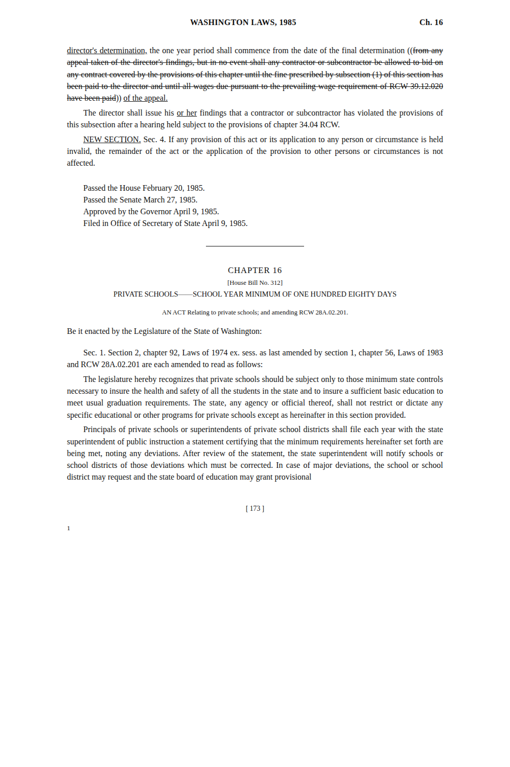Washington Laws, 1985 Ch. 16
director's determination, the one year period shall commence from the date of the final determination ((from any appeal taken of the director's findings, but in no event shall any contractor or subcontractor be allowed to bid on any contract covered by the provisions of this chapter until the fine prescribed by subsection (1) of this section has been paid to the director and until all wages due pursuant to the prevailing wage requirement of RCW 39.12.020 have been paid)) of the appeal.
The director shall issue his or her findings that a contractor or subcontractor has violated the provisions of this subsection after a hearing held subject to the provisions of chapter 34.04 RCW.
NEW SECTION. Sec. 4. If any provision of this act or its application to any person or circumstance is held invalid, the remainder of the act or the application of the provision to other persons or circumstances is not affected.
Passed the House February 20, 1985.
Passed the Senate March 27, 1985.
Approved by the Governor April 9, 1985.
Filed in Office of Secretary of State April 9, 1985.
CHAPTER 16
[House Bill No. 312]
Private Schools——School Year Minimum of One Hundred Eighty Days
AN ACT Relating to private schools; and amending RCW 28A.02.201.
Be it enacted by the Legislature of the State of Washington:
Sec. 1. Section 2, chapter 92, Laws of 1974 ex. sess. as last amended by section 1, chapter 56, Laws of 1983 and RCW 28A.02.201 are each amended to read as follows:
The legislature hereby recognizes that private schools should be subject only to those minimum state controls necessary to insure the health and safety of all the students in the state and to insure a sufficient basic education to meet usual graduation requirements. The state, any agency or official thereof, shall not restrict or dictate any specific educational or other programs for private schools except as hereinafter in this section provided.
Principals of private schools or superintendents of private school districts shall file each year with the state superintendent of public instruction a statement certifying that the minimum requirements hereinafter set forth are being met, noting any deviations. After review of the statement, the state superintendent will notify schools or school districts of those deviations which must be corrected. In case of major deviations, the school or school district may request and the state board of education may grant provisional
[ 173 ]
1